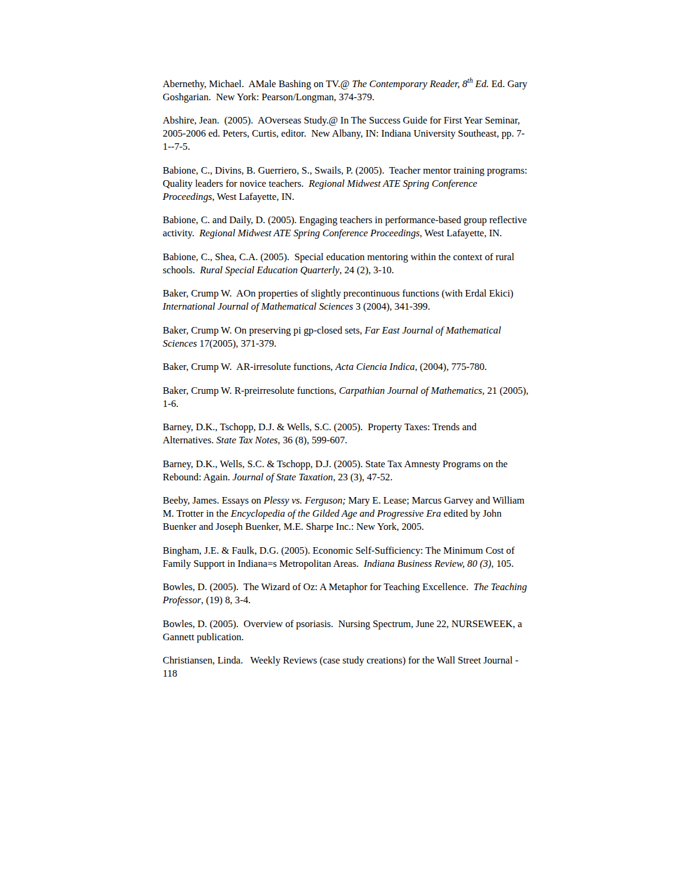Abernethy, Michael. AMale Bashing on TV.@ The Contemporary Reader, 8th Ed. Ed. Gary Goshgarian. New York: Pearson/Longman, 374-379.
Abshire, Jean. (2005). AOverseas Study.@ In The Success Guide for First Year Seminar, 2005-2006 ed. Peters, Curtis, editor. New Albany, IN: Indiana University Southeast, pp. 7-1--7-5.
Babione, C., Divins, B. Guerriero, S., Swails, P. (2005). Teacher mentor training programs: Quality leaders for novice teachers. Regional Midwest ATE Spring Conference Proceedings, West Lafayette, IN.
Babione, C. and Daily, D. (2005). Engaging teachers in performance-based group reflective activity. Regional Midwest ATE Spring Conference Proceedings, West Lafayette, IN.
Babione, C., Shea, C.A. (2005). Special education mentoring within the context of rural schools. Rural Special Education Quarterly, 24 (2), 3-10.
Baker, Crump W. AOn properties of slightly precontinuous functions (with Erdal Ekici) International Journal of Mathematical Sciences 3 (2004), 341-399.
Baker, Crump W. On preserving pi gp-closed sets, Far East Journal of Mathematical Sciences 17(2005), 371-379.
Baker, Crump W. AR-irresolute functions, Acta Ciencia Indica, (2004), 775-780.
Baker, Crump W. R-preirresolute functions, Carpathian Journal of Mathematics, 21 (2005), 1-6.
Barney, D.K., Tschopp, D.J. & Wells, S.C. (2005). Property Taxes: Trends and Alternatives. State Tax Notes, 36 (8), 599-607.
Barney, D.K., Wells, S.C. & Tschopp, D.J. (2005). State Tax Amnesty Programs on the Rebound: Again. Journal of State Taxation, 23 (3), 47-52.
Beeby, James. Essays on Plessy vs. Ferguson; Mary E. Lease; Marcus Garvey and William M. Trotter in the Encyclopedia of the Gilded Age and Progressive Era edited by John Buenker and Joseph Buenker, M.E. Sharpe Inc.: New York, 2005.
Bingham, J.E. & Faulk, D.G. (2005). Economic Self-Sufficiency: The Minimum Cost of Family Support in Indiana=s Metropolitan Areas. Indiana Business Review, 80 (3), 105.
Bowles, D. (2005). The Wizard of Oz: A Metaphor for Teaching Excellence. The Teaching Professor, (19) 8, 3-4.
Bowles, D. (2005). Overview of psoriasis. Nursing Spectrum, June 22, NURSEWEEK, a Gannett publication.
Christiansen, Linda. Weekly Reviews (case study creations) for the Wall Street Journal - 118